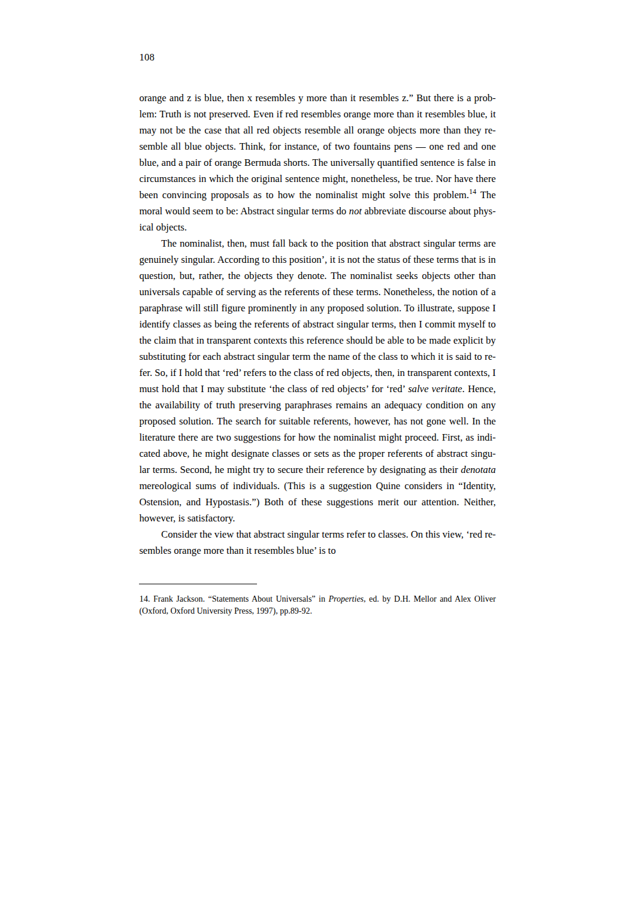108
orange and z is blue, then x resembles y more than it resembles z.” But there is a problem: Truth is not preserved. Even if red resembles orange more than it resembles blue, it may not be the case that all red objects resemble all orange objects more than they resemble all blue objects. Think, for instance, of two fountains pens — one red and one blue, and a pair of orange Bermuda shorts. The universally quantified sentence is false in circumstances in which the original sentence might, nonetheless, be true. Nor have there been convincing proposals as to how the nominalist might solve this problem.14 The moral would seem to be: Abstract singular terms do not abbreviate discourse about physical objects.
The nominalist, then, must fall back to the position that abstract singular terms are genuinely singular. According to this position’, it is not the status of these terms that is in question, but, rather, the objects they denote. The nominalist seeks objects other than universals capable of serving as the referents of these terms. Nonetheless, the notion of a paraphrase will still figure prominently in any proposed solution. To illustrate, suppose I identify classes as being the referents of abstract singular terms, then I commit myself to the claim that in transparent contexts this reference should be able to be made explicit by substituting for each abstract singular term the name of the class to which it is said to refer. So, if I hold that ‘red’ refers to the class of red objects, then, in transparent contexts, I must hold that I may substitute ‘the class of red objects’ for ‘red’ salve veritate. Hence, the availability of truth preserving paraphrases remains an adequacy condition on any proposed solution. The search for suitable referents, however, has not gone well. In the literature there are two suggestions for how the nominalist might proceed. First, as indicated above, he might designate classes or sets as the proper referents of abstract singular terms. Second, he might try to secure their reference by designating as their denotata mereological sums of individuals. (This is a suggestion Quine considers in “Identity, Ostension, and Hypostasis.”) Both of these suggestions merit our attention. Neither, however, is satisfactory.
Consider the view that abstract singular terms refer to classes. On this view, ‘red resembles orange more than it resembles blue’ is to
14. Frank Jackson. “Statements About Universals” in Properties, ed. by D.H. Mellor and Alex Oliver (Oxford, Oxford University Press, 1997), pp.89-92.